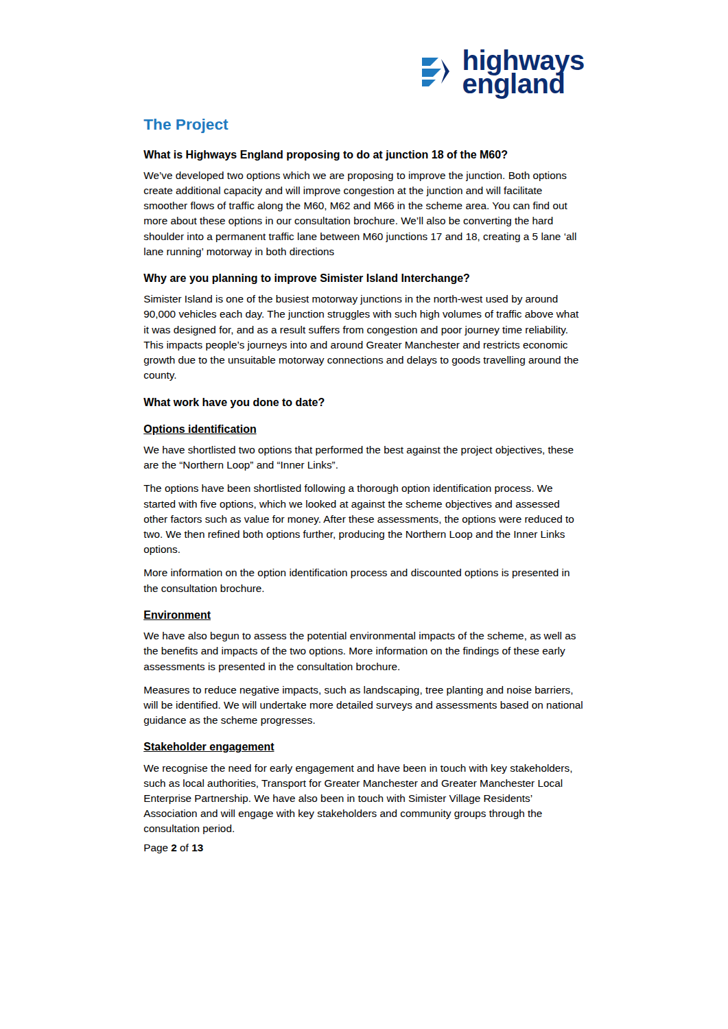highwaysengland
The Project
What is Highways England proposing to do at junction 18 of the M60?
We’ve developed two options which we are proposing to improve the junction. Both options create additional capacity and will improve congestion at the junction and will facilitate smoother flows of traffic along the M60, M62 and M66 in the scheme area. You can find out more about these options in our consultation brochure. We’ll also be converting the hard shoulder into a permanent traffic lane between M60 junctions 17 and 18, creating a 5 lane ‘all lane running’ motorway in both directions
Why are you planning to improve Simister Island Interchange?
Simister Island is one of the busiest motorway junctions in the north-west used by around 90,000 vehicles each day. The junction struggles with such high volumes of traffic above what it was designed for, and as a result suffers from congestion and poor journey time reliability. This impacts people’s journeys into and around Greater Manchester and restricts economic growth due to the unsuitable motorway connections and delays to goods travelling around the county.
What work have you done to date?
Options identification
We have shortlisted two options that performed the best against the project objectives, these are the “Northern Loop” and “Inner Links”.
The options have been shortlisted following a thorough option identification process. We started with five options, which we looked at against the scheme objectives and assessed other factors such as value for money. After these assessments, the options were reduced to two. We then refined both options further, producing the Northern Loop and the Inner Links options.
More information on the option identification process and discounted options is presented in the consultation brochure.
Environment
We have also begun to assess the potential environmental impacts of the scheme, as well as the benefits and impacts of the two options. More information on the findings of these early assessments is presented in the consultation brochure.
Measures to reduce negative impacts, such as landscaping, tree planting and noise barriers, will be identified. We will undertake more detailed surveys and assessments based on national guidance as the scheme progresses.
Stakeholder engagement
We recognise the need for early engagement and have been in touch with key stakeholders, such as local authorities, Transport for Greater Manchester and Greater Manchester Local Enterprise Partnership. We have also been in touch with Simister Village Residents’ Association and will engage with key stakeholders and community groups through the consultation period.
Page 2 of 13